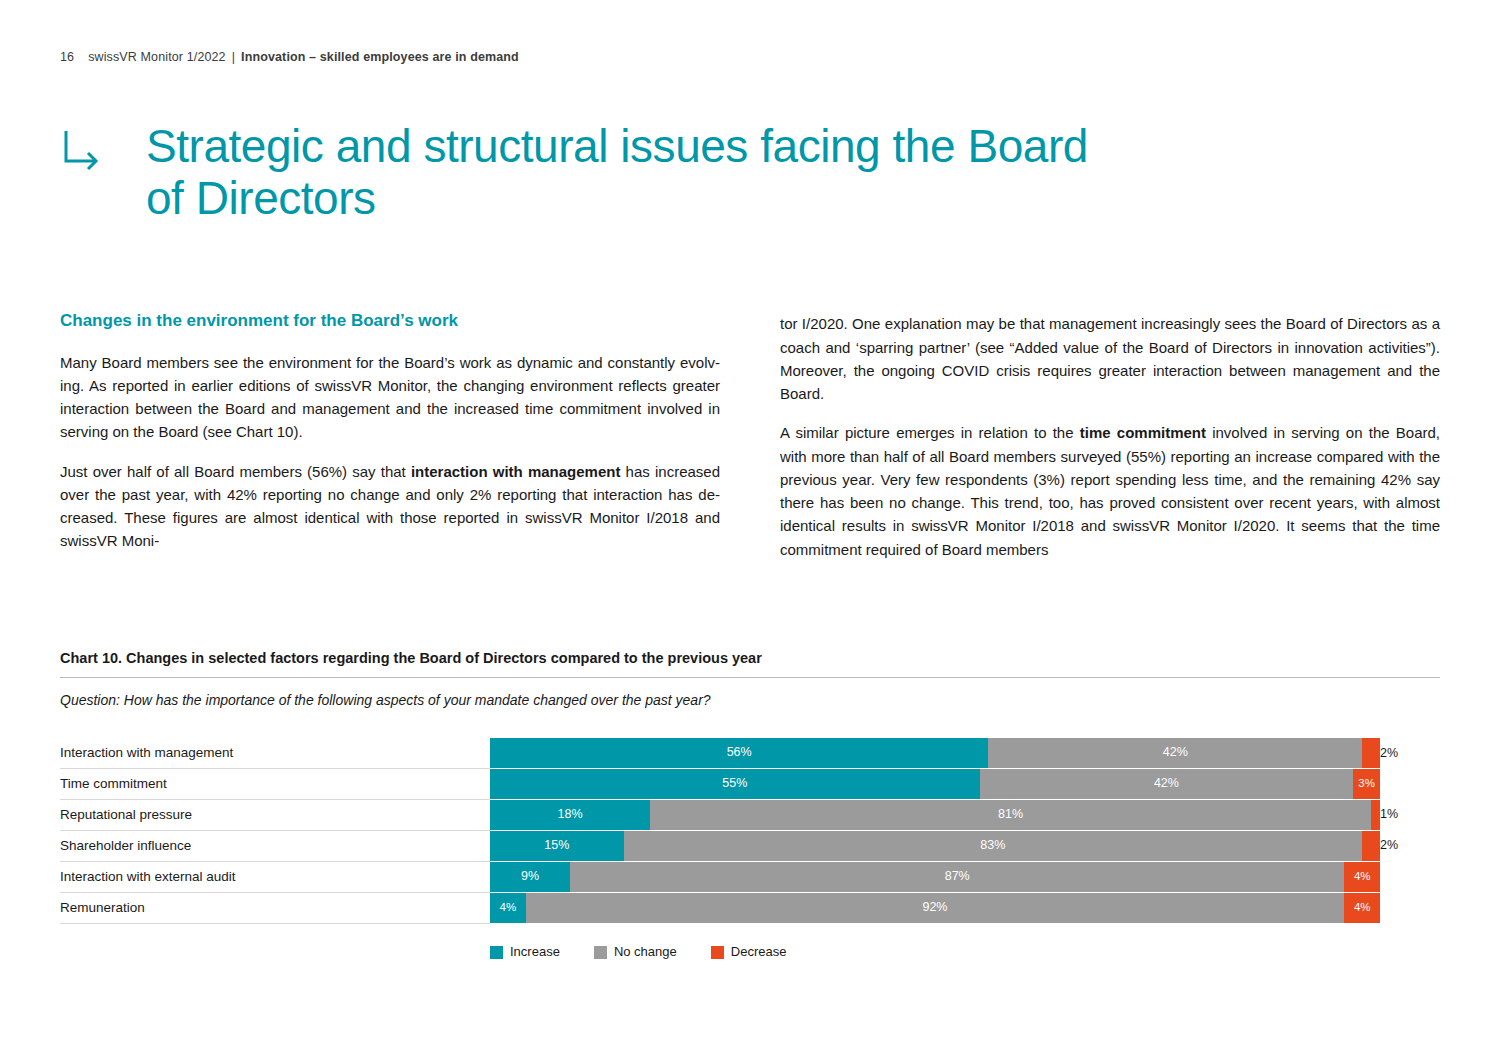16swissVR Monitor 1/2022|Innovation – skilled employees are in demand
Strategic and structural issues facing the Board
of Directors
Changes in the environment for the Board’s work
Many Board members see the environment for the Board’s work as dynamic and constantly evolving. As reported in earlier editions of swissVR Monitor, the changing environment reflects greater interaction between the Board and management and the increased time commitment involved in serving on the Board (see Chart 10).
Just over half of all Board members (56%) say that interaction with management has increased over the past year, with 42% reporting no change and only 2% reporting that interaction has decreased. These figures are almost identical with those reported in swissVR Monitor I/2018 and swissVR Moni-
tor I/2020. One explanation may be that management increasingly sees the Board of Directors as a coach and ‘sparring partner’ (see “Added value of the Board of Directors in innovation activities”). Moreover, the ongoing COVID crisis requires greater interaction between management and the Board.
A similar picture emerges in relation to the time commitment involved in serving on the Board, with more than half of all Board members surveyed (55%) reporting an increase compared with the previous year. Very few respondents (3%) report spending less time, and the remaining 42% say there has been no change. This trend, too, has proved consistent over recent years, with almost identical results in swissVR Monitor I/2018 and swissVR Monitor I/2020. It seems that the time commitment required of Board members
Chart 10. Changes in selected factors regarding the Board of Directors compared to the previous year
Question: How has the importance of the following aspects of your mandate changed over the past year?
| Interaction with management | 56% 42% | 2% |
| Time commitment | 55% 42% 3% | |
| Reputational pressure | 18% 81% | 1% |
| Shareholder influence | 15% 83% | 2% |
| Interaction with external audit | 9% 87% 4% | |
| Remuneration | 4% 92% 4% | |
Increase No change Decrease